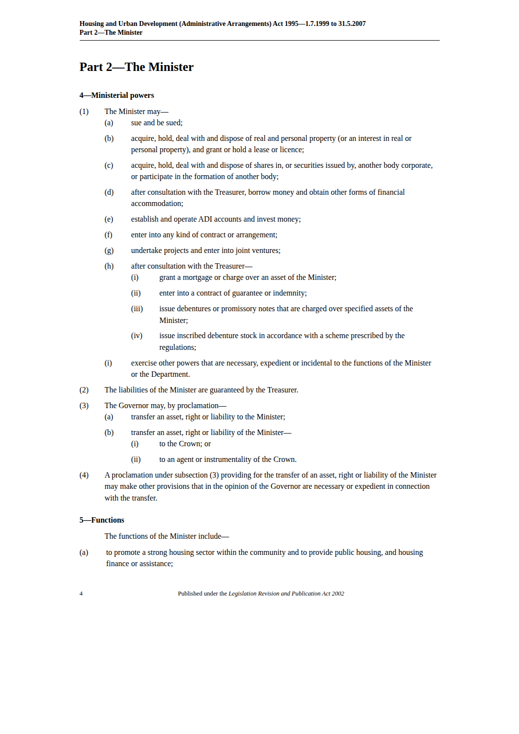Housing and Urban Development (Administrative Arrangements) Act 1995—1.7.1999 to 31.5.2007 Part 2—The Minister
Part 2—The Minister
4—Ministerial powers
(1) The Minister may—
(a) sue and be sued;
(b) acquire, hold, deal with and dispose of real and personal property (or an interest in real or personal property), and grant or hold a lease or licence;
(c) acquire, hold, deal with and dispose of shares in, or securities issued by, another body corporate, or participate in the formation of another body;
(d) after consultation with the Treasurer, borrow money and obtain other forms of financial accommodation;
(e) establish and operate ADI accounts and invest money;
(f) enter into any kind of contract or arrangement;
(g) undertake projects and enter into joint ventures;
(h) after consultation with the Treasurer—
(i) grant a mortgage or charge over an asset of the Minister;
(ii) enter into a contract of guarantee or indemnity;
(iii) issue debentures or promissory notes that are charged over specified assets of the Minister;
(iv) issue inscribed debenture stock in accordance with a scheme prescribed by the regulations;
(i) exercise other powers that are necessary, expedient or incidental to the functions of the Minister or the Department.
(2) The liabilities of the Minister are guaranteed by the Treasurer.
(3) The Governor may, by proclamation—
(a) transfer an asset, right or liability to the Minister;
(b) transfer an asset, right or liability of the Minister—
(i) to the Crown; or
(ii) to an agent or instrumentality of the Crown.
(4) A proclamation under subsection (3) providing for the transfer of an asset, right or liability of the Minister may make other provisions that in the opinion of the Governor are necessary or expedient in connection with the transfer.
5—Functions
The functions of the Minister include—
(a) to promote a strong housing sector within the community and to provide public housing, and housing finance or assistance;
4 Published under the Legislation Revision and Publication Act 2002